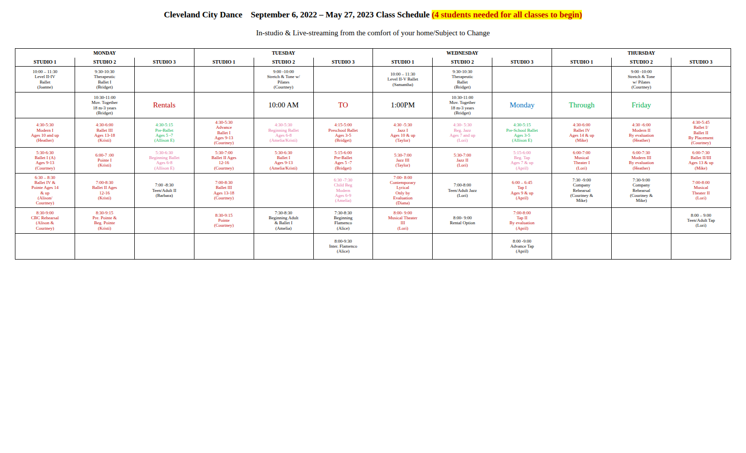Cleveland City Dance September 6, 2022 – May 27, 2023 Class Schedule (4 students needed for all classes to begin)
In-studio & Live-streaming from the comfort of your home/Subject to Change
| MONDAY | TUESDAY | WEDNESDAY | THURSDAY |
| --- | --- | --- | --- |
| STUDIO 1 | STUDIO 2 | STUDIO 3 | STUDIO 1 | STUDIO 2 | STUDIO 3 | STUDIO 1 | STUDIO 2 | STUDIO 3 | STUDIO 1 | STUDIO 2 | STUDIO 3 |
| 10:00 – 11:30 Level II-IV Ballet (Joanne) | 9:30-10:30 Therapeutic Ballet I (Bridget) | | | 9:00 -10:00 Stretch & Tone w/ Pilates (Courtney) | | 10:00 – 11:30 Level II-V Ballet (Samantha) | 9:30-10:30 Therapeutic Ballet (Bridget) | | | 9:00 -10:00 Stretch & Tone w/ Pilates (Courtney) | |
| | 10:30-11:00 Mov. Together 18 m-3 years (Bridget) | Rentals | | 10:00 AM | TO | 1:00PM | 10:30-11:00 Mov. Together 18 m-3 years (Bridget) | Monday | Through | Friday | |
| 4:30-5:30 Modern I Ages 10 and up (Heather) | 4:30-6:00 Ballet III Ages 13-18 (Kristi) | 4:30-5:15 Pre-Ballet Ages 5 -7 (Allison E) | 4:30-5:30 Advance Ballet I Ages 9-13 (Courtney) | 4:30-5:30 Beginning Ballet Ages 6-8 (Amelia/Kristi) | 4:15-5:00 Preschool Ballet Ages 3-5 (Bridget) | 4:30 -5:30 Jazz I Ages 10 & up (Taylor) | 4:30- 5:30 Beg. Jazz Ages 7 and up (Lori) | 4:30-5:15 Pre-School Ballet Ages 3-5 (Allison E) | 4:30-6:00 Ballet IV Ages 14 & up (Mike) | 4:30 -6:00 Modern II By evaluation (Heather) | 4:30-5:45 Ballet I/ Ballet II By Placement (Courtney) |
| 5:30-6:30 Ballet I (A) Ages 9-13 (Courtney) | 6:00-7 :00 Pointe I (Kristi) | 5:30-6:30 Beginning Ballet Ages 6-8 (Allison E) | 5:30-7:00 Ballet II Ages 12-16 (Courtney) | 5:30-6:30 Ballet I Ages 9-13 (Amelia/Kristi) | 5:15-6:00 Pre-Ballet Ages 5 -7 (Bridget) | 5:30-7:00 Jazz III (Taylor) | 5:30-7:00 Jazz II (Lori) | 5:15-6:00 Beg. Tap Ages 7 & up (April) | 6:00-7:00 Musical Theater I (Lori) | 6:00-7:30 Modern III By evaluation (Heather) | 6:00-7:30 Ballet II/III Ages 13 & up (Mike) |
| 6:30 – 8:30 Ballet IV & Pointe Ages 14 & up (Alison/ Courtney) | 7:00-8:30 Ballet II Ages 12-16 (Kristi) | 7:00 -8:30 Teen/Adult II (Barbara) | 7:00-8:30 Ballet III Ages 13-18 (Courtney) | | 6:30 -7:30 Child Beg Modern Ages 6-9 (Amelia) | 7:00- 8:00 Contemporary Lyrical Only by Evaluation (Diana) | 7:00-8:00 Teen/Adult Jazz (Lori) | 6:00 – 6:45 Tap I Ages 9 & up (April) | 7:30 -9:00 Company Rehearsal (Courtney & Mike) | 7:30-9:00 Company Rehearsal (Courtney & Mike) | 7:00-8:00 Musical Theater II (Lori) |
| 8:30-9:00 CBC Rehearsal (Alison & Courtney) | 8:30-9:15 Pre. Pointe & Beg. Pointe (Kristi) | | 8:30-9:15 Pointe (Courtney) | 7:30-8:30 Beginning Adult & Ballet I (Amelia) | 7:30-8:30 Beginning Flamenco (Alice) | 8:00- 9:00 Musical Theater III (Lori) | 8:00- 9:00 Rental Option | 7:00-8:00 Tap II By evaluation (April) | | | 8:00 – 9:00 Teen/Adult Tap (Lori) |
| | | | | | 8:00-9:30 Inter. Flamenco (Alice) | | | 8:00 -9:00 Advance Tap (April) | | | |